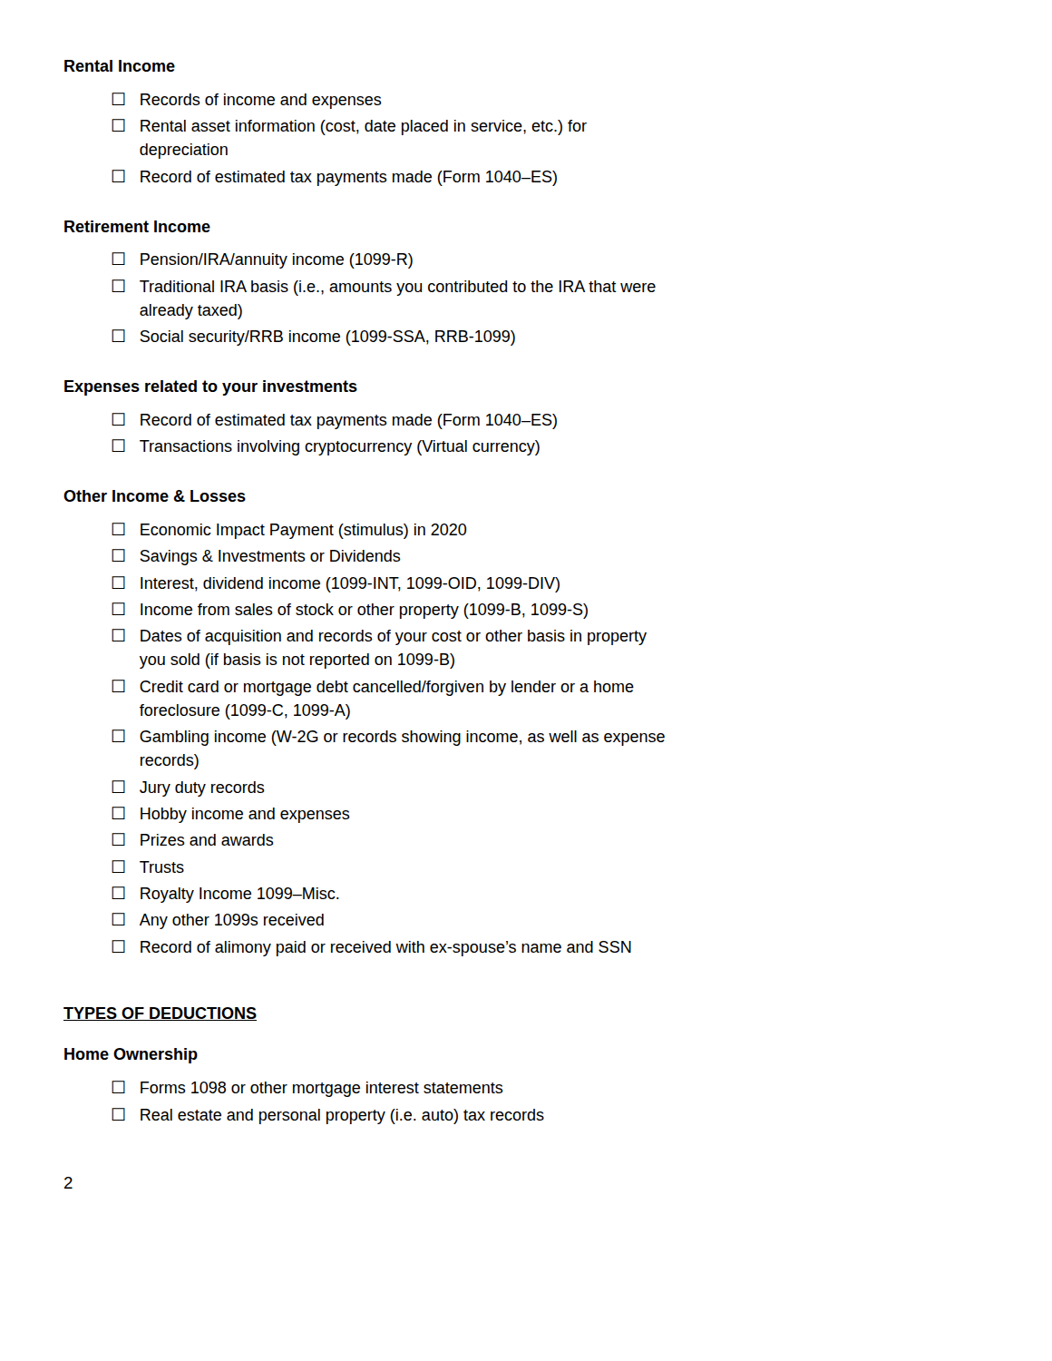Rental Income
Records of income and expenses
Rental asset information (cost, date placed in service, etc.) for depreciation
Record of estimated tax payments made (Form 1040–ES)
Retirement Income
Pension/IRA/annuity income (1099-R)
Traditional IRA basis (i.e., amounts you contributed to the IRA that were already taxed)
Social security/RRB income (1099-SSA, RRB-1099)
Expenses related to your investments
Record of estimated tax payments made (Form 1040–ES)
Transactions involving cryptocurrency (Virtual currency)
Other Income & Losses
Economic Impact Payment (stimulus) in 2020
Savings & Investments or Dividends
Interest, dividend income (1099-INT, 1099-OID, 1099-DIV)
Income from sales of stock or other property (1099-B, 1099-S)
Dates of acquisition and records of your cost or other basis in property you sold (if basis is not reported on 1099-B)
Credit card or mortgage debt cancelled/forgiven by lender or a home foreclosure (1099-C, 1099-A)
Gambling income (W-2G or records showing income, as well as expense records)
Jury duty records
Hobby income and expenses
Prizes and awards
Trusts
Royalty Income 1099–Misc.
Any other 1099s received
Record of alimony paid or received with ex-spouse’s name and SSN
TYPES OF DEDUCTIONS
Home Ownership
Forms 1098 or other mortgage interest statements
Real estate and personal property (i.e. auto) tax records
2